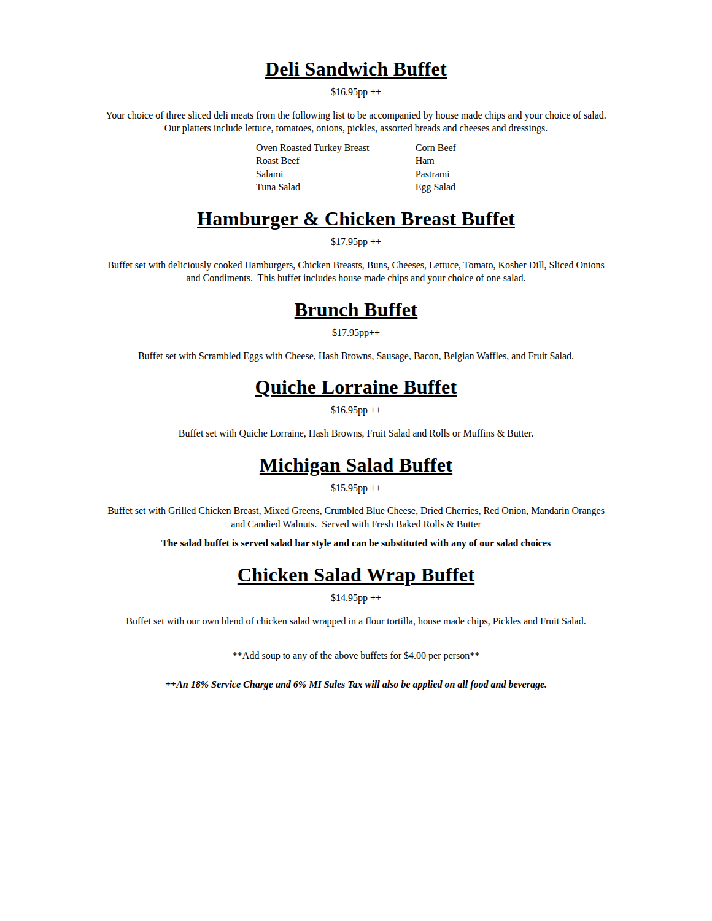Deli Sandwich Buffet
$16.95pp ++
Your choice of three sliced deli meats from the following list to be accompanied by house made chips and your choice of salad. Our platters include lettuce, tomatoes, onions, pickles, assorted breads and cheeses and dressings.
| Oven Roasted Turkey Breast | Corn Beef |
| Roast Beef | Ham |
| Salami | Pastrami |
| Tuna Salad | Egg Salad |
Hamburger & Chicken Breast Buffet
$17.95pp ++
Buffet set with deliciously cooked Hamburgers, Chicken Breasts, Buns, Cheeses, Lettuce, Tomato, Kosher Dill, Sliced Onions and Condiments. This buffet includes house made chips and your choice of one salad.
Brunch Buffet
$17.95pp++
Buffet set with Scrambled Eggs with Cheese, Hash Browns, Sausage, Bacon, Belgian Waffles, and Fruit Salad.
Quiche Lorraine Buffet
$16.95pp ++
Buffet set with Quiche Lorraine, Hash Browns, Fruit Salad and Rolls or Muffins & Butter.
Michigan Salad Buffet
$15.95pp ++
Buffet set with Grilled Chicken Breast, Mixed Greens, Crumbled Blue Cheese, Dried Cherries, Red Onion, Mandarin Oranges and Candied Walnuts. Served with Fresh Baked Rolls & Butter
The salad buffet is served salad bar style and can be substituted with any of our salad choices
Chicken Salad Wrap Buffet
$14.95pp ++
Buffet set with our own blend of chicken salad wrapped in a flour tortilla, house made chips, Pickles and Fruit Salad.
**Add soup to any of the above buffets for $4.00 per person**
++An 18% Service Charge and 6% MI Sales Tax will also be applied on all food and beverage.